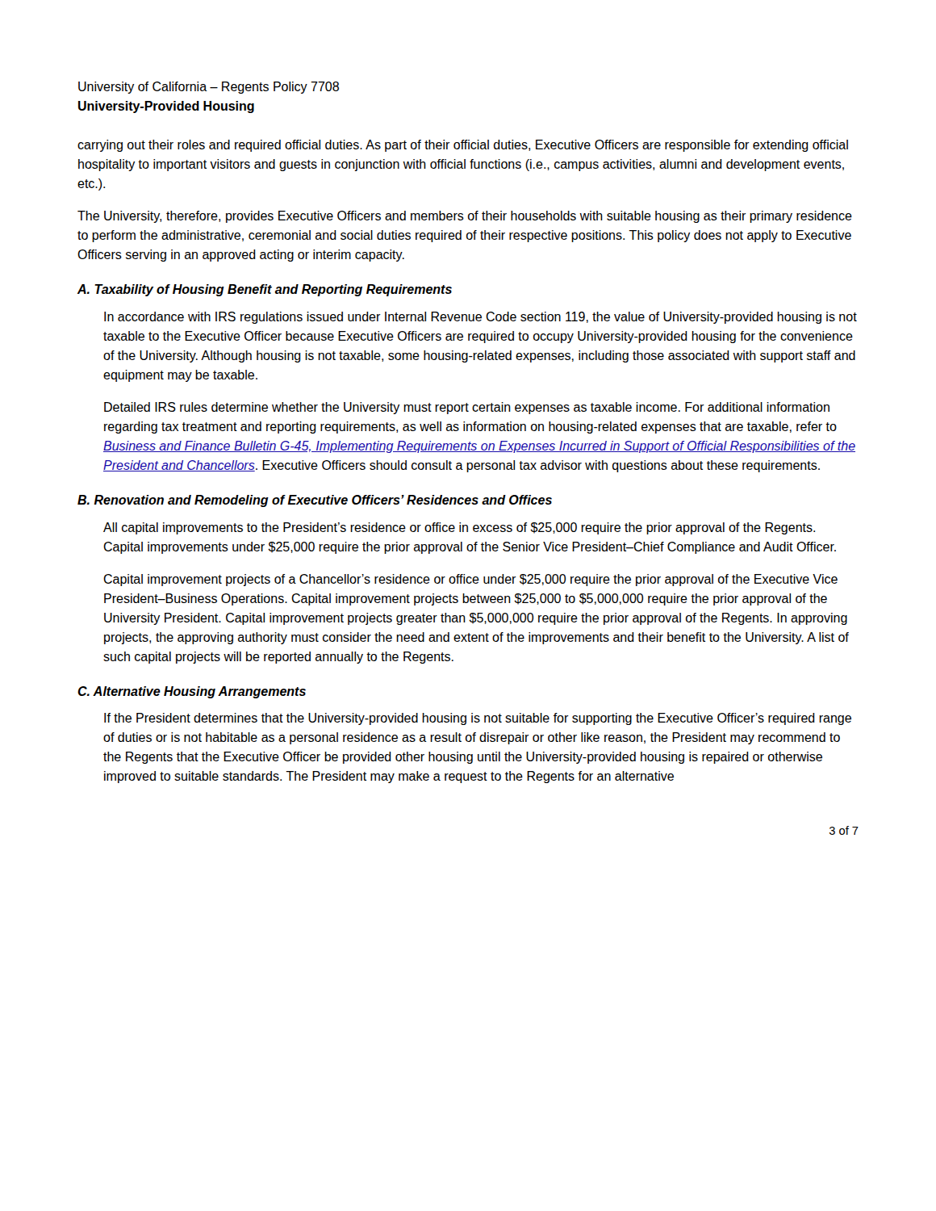University of California – Regents Policy 7708
University-Provided Housing
carrying out their roles and required official duties. As part of their official duties, Executive Officers are responsible for extending official hospitality to important visitors and guests in conjunction with official functions (i.e., campus activities, alumni and development events, etc.).
The University, therefore, provides Executive Officers and members of their households with suitable housing as their primary residence to perform the administrative, ceremonial and social duties required of their respective positions. This policy does not apply to Executive Officers serving in an approved acting or interim capacity.
A. Taxability of Housing Benefit and Reporting Requirements
In accordance with IRS regulations issued under Internal Revenue Code section 119, the value of University-provided housing is not taxable to the Executive Officer because Executive Officers are required to occupy University-provided housing for the convenience of the University. Although housing is not taxable, some housing-related expenses, including those associated with support staff and equipment may be taxable.
Detailed IRS rules determine whether the University must report certain expenses as taxable income. For additional information regarding tax treatment and reporting requirements, as well as information on housing-related expenses that are taxable, refer to Business and Finance Bulletin G-45, Implementing Requirements on Expenses Incurred in Support of Official Responsibilities of the President and Chancellors. Executive Officers should consult a personal tax advisor with questions about these requirements.
B. Renovation and Remodeling of Executive Officers’ Residences and Offices
All capital improvements to the President’s residence or office in excess of $25,000 require the prior approval of the Regents. Capital improvements under $25,000 require the prior approval of the Senior Vice President–Chief Compliance and Audit Officer.
Capital improvement projects of a Chancellor’s residence or office under $25,000 require the prior approval of the Executive Vice President–Business Operations. Capital improvement projects between $25,000 to $5,000,000 require the prior approval of the University President. Capital improvement projects greater than $5,000,000 require the prior approval of the Regents. In approving projects, the approving authority must consider the need and extent of the improvements and their benefit to the University. A list of such capital projects will be reported annually to the Regents.
C. Alternative Housing Arrangements
If the President determines that the University-provided housing is not suitable for supporting the Executive Officer’s required range of duties or is not habitable as a personal residence as a result of disrepair or other like reason, the President may recommend to the Regents that the Executive Officer be provided other housing until the University-provided housing is repaired or otherwise improved to suitable standards. The President may make a request to the Regents for an alternative
3 of 7